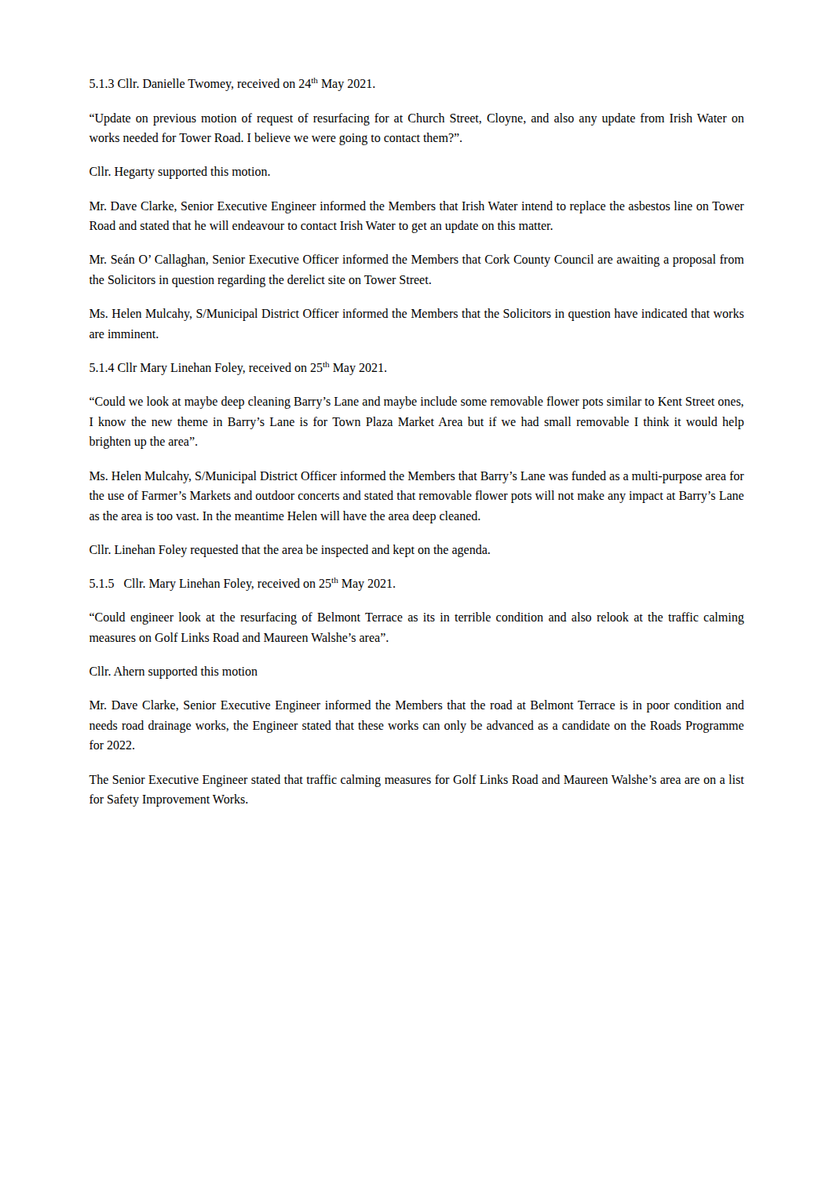5.1.3 Cllr. Danielle Twomey, received on 24th May 2021.
“Update on previous motion of request of resurfacing for at Church Street, Cloyne, and also any update from Irish Water on works needed for Tower Road. I believe we were going to contact them?”.
Cllr. Hegarty supported this motion.
Mr. Dave Clarke, Senior Executive Engineer informed the Members that Irish Water intend to replace the asbestos line on Tower Road and stated that he will endeavour to contact Irish Water to get an update on this matter.
Mr. Seán O’ Callaghan, Senior Executive Officer informed the Members that Cork County Council are awaiting a proposal from the Solicitors in question regarding the derelict site on Tower Street.
Ms. Helen Mulcahy, S/Municipal District Officer informed the Members that the Solicitors in question have indicated that works are imminent.
5.1.4 Cllr Mary Linehan Foley, received on 25th May 2021.
“Could we look at maybe deep cleaning Barry’s Lane and maybe include some removable flower pots similar to Kent Street ones, I know the new theme in Barry’s Lane is for Town Plaza Market Area but if we had small removable I think it would help brighten up the area”.
Ms. Helen Mulcahy, S/Municipal District Officer informed the Members that Barry’s Lane was funded as a multi-purpose area for the use of Farmer’s Markets and outdoor concerts and stated that removable flower pots will not make any impact at Barry’s Lane as the area is too vast. In the meantime Helen will have the area deep cleaned.
Cllr. Linehan Foley requested that the area be inspected and kept on the agenda.
5.1.5 Cllr. Mary Linehan Foley, received on 25th May 2021.
“Could engineer look at the resurfacing of Belmont Terrace as its in terrible condition and also relook at the traffic calming measures on Golf Links Road and Maureen Walshe’s area”.
Cllr. Ahern supported this motion
Mr. Dave Clarke, Senior Executive Engineer informed the Members that the road at Belmont Terrace is in poor condition and needs road drainage works, the Engineer stated that these works can only be advanced as a candidate on the Roads Programme for 2022.
The Senior Executive Engineer stated that traffic calming measures for Golf Links Road and Maureen Walshe’s area are on a list for Safety Improvement Works.